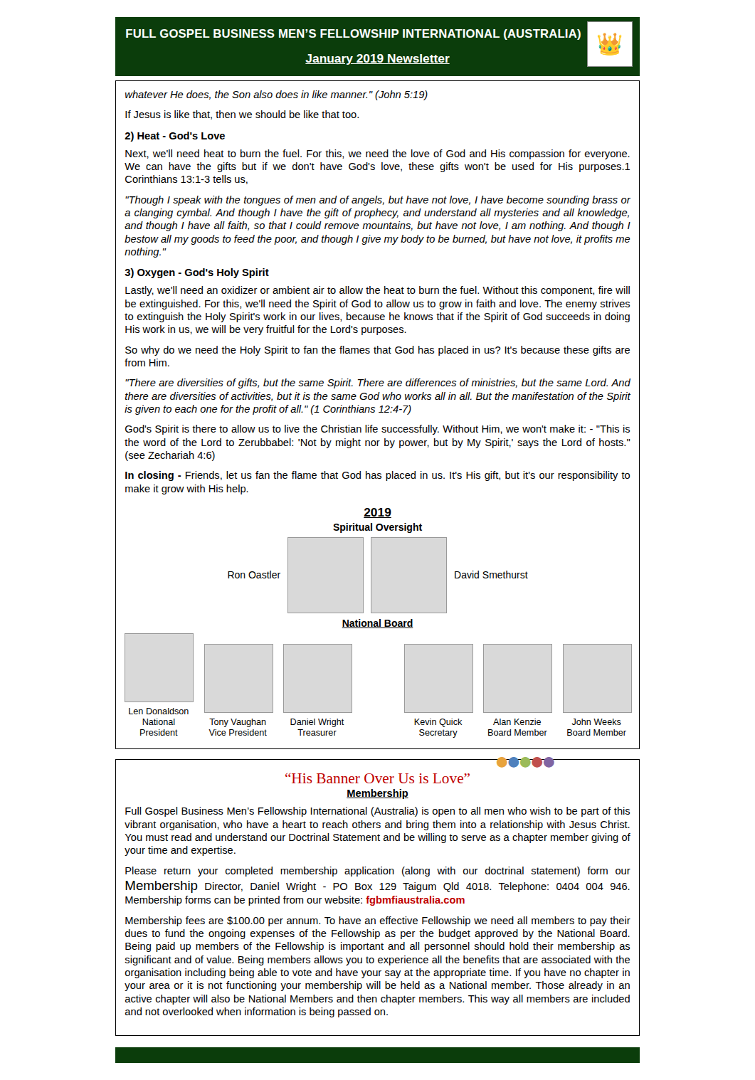FULL GOSPEL BUSINESS MEN’S FELLOWSHIP INTERNATIONAL (AUSTRALIA)
January 2019 Newsletter
👑
whatever He does, the Son also does in like manner." (John 5:19)
If Jesus is like that, then we should be like that too.
2) Heat - God's Love
Next, we'll need heat to burn the fuel. For this, we need the love of God and His compassion for everyone. We can have the gifts but if we don't have God's love, these gifts won't be used for His purposes.1 Corinthians 13:1-3 tells us,
"Though I speak with the tongues of men and of angels, but have not love, I have become sounding brass or a clanging cymbal. And though I have the gift of prophecy, and understand all mysteries and all knowledge, and though I have all faith, so that I could remove mountains, but have not love, I am nothing. And though I bestow all my goods to feed the poor, and though I give my body to be burned, but have not love, it profits me nothing."
3) Oxygen - God's Holy Spirit
Lastly, we'll need an oxidizer or ambient air to allow the heat to burn the fuel. Without this component, fire will be extinguished. For this, we'll need the Spirit of God to allow us to grow in faith and love. The enemy strives to extinguish the Holy Spirit's work in our lives, because he knows that if the Spirit of God succeeds in doing His work in us, we will be very fruitful for the Lord's purposes.
So why do we need the Holy Spirit to fan the flames that God has placed in us? It's because these gifts are from Him.
"There are diversities of gifts, but the same Spirit. There are differences of ministries, but the same Lord. And there are diversities of activities, but it is the same God who works all in all. But the manifestation of the Spirit is given to each one for the profit of all." (1 Corinthians 12:4-7)
God's Spirit is there to allow us to live the Christian life successfully. Without Him, we won't make it: - "This is the word of the Lord to Zerubbabel: 'Not by might nor by power, but by My Spirit,' says the Lord of hosts." (see Zechariah 4:6)
In closing - Friends, let us fan the flame that God has placed in us. It's His gift, but it's our responsibility to make it grow with His help.
2019
Spiritual Oversight
Ron Oastler
David Smethurst
National Board
Len Donaldson
National President
Tony Vaughan
Vice President
Daniel Wright
Treasurer
Kevin Quick
Secretary
Alan Kenzie
Board Member
John Weeks
Board Member
●●●●●
“His Banner Over Us is Love”
Membership
Full Gospel Business Men’s Fellowship International (Australia) is open to all men who wish to be part of this vibrant organisation, who have a heart to reach others and bring them into a relationship with Jesus Christ. You must read and understand our Doctrinal Statement and be willing to serve as a chapter member giving of your time and expertise.
Please return your completed membership application (along with our doctrinal statement) form our Membership Director, Daniel Wright - PO Box 129 Taigum Qld 4018. Telephone: 0404 004 946. Membership forms can be printed from our website: fgbmfiaustralia.com
Membership fees are $100.00 per annum. To have an effective Fellowship we need all members to pay their dues to fund the ongoing expenses of the Fellowship as per the budget approved by the National Board. Being paid up members of the Fellowship is important and all personnel should hold their membership as significant and of value. Being members allows you to experience all the benefits that are associated with the organisation including being able to vote and have your say at the appropriate time. If you have no chapter in your area or it is not functioning your membership will be held as a National member. Those already in an active chapter will also be National Members and then chapter members. This way all members are included and not overlooked when information is being passed on.